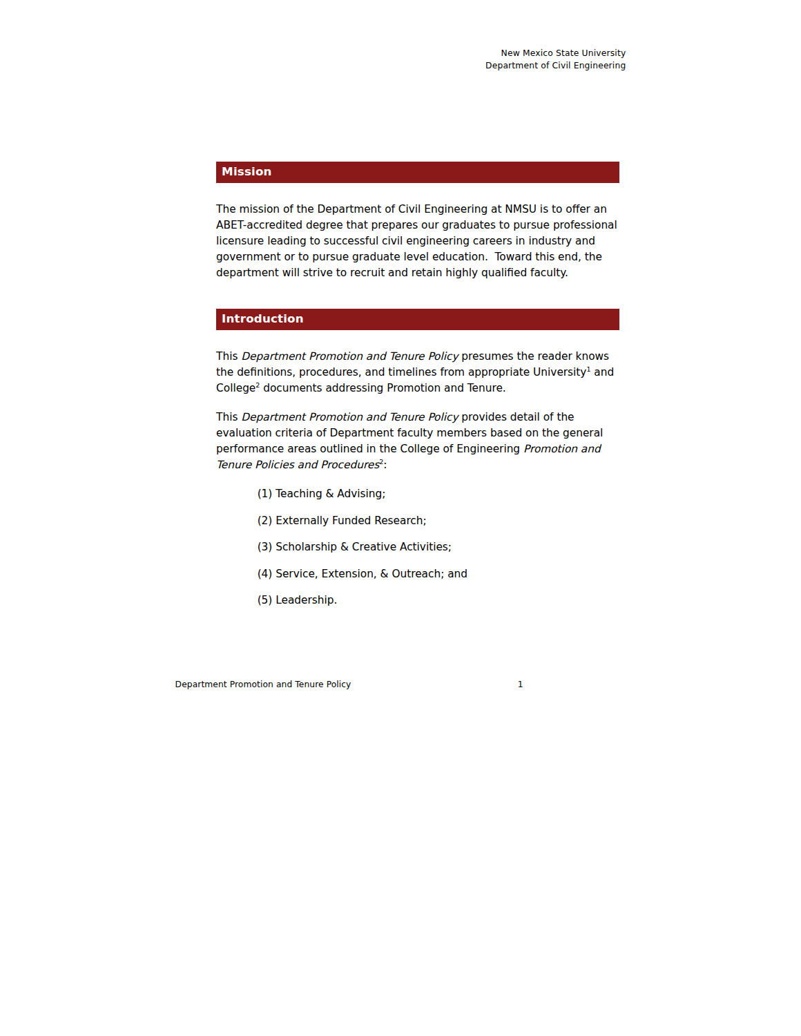New Mexico State University
Department of Civil Engineering
Mission
The mission of the Department of Civil Engineering at NMSU is to offer an ABET-accredited degree that prepares our graduates to pursue professional licensure leading to successful civil engineering careers in industry and government or to pursue graduate level education. Toward this end, the department will strive to recruit and retain highly qualified faculty.
Introduction
This Department Promotion and Tenure Policy presumes the reader knows the definitions, procedures, and timelines from appropriate University1 and College2 documents addressing Promotion and Tenure.
This Department Promotion and Tenure Policy provides detail of the evaluation criteria of Department faculty members based on the general performance areas outlined in the College of Engineering Promotion and Tenure Policies and Procedures2:
(1) Teaching & Advising;
(2) Externally Funded Research;
(3) Scholarship & Creative Activities;
(4) Service, Extension, & Outreach; and
(5) Leadership.
Department Promotion and Tenure Policy
1